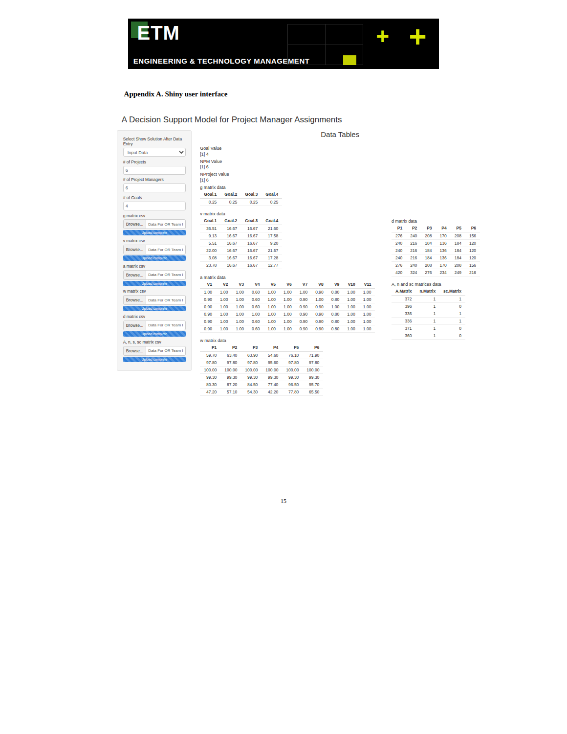ETM
ENGINEERING & TECHNOLOGY MANAGEMENT
+
+
Appendix A. Shiny user interface
A Decision Support Model for Project Manager Assignments
Select Show Solution After Data Entry Input Data # of Projects # of Project Managers # of Goals g matrix csv
Browse...
Data For OR Team I
Upload complete
v matrix csv
Browse...
Data For OR Team I
Upload complete
a matrix csv
Browse...
Data For OR Team I
Upload complete
w matrix csv
Browse...
Data For OR Team I
Upload complete
d matrix csv
Browse...
Data For OR Team I
Upload complete
A, n, s, sc matrix csv
Browse...
Data For OR Team I
Upload complete
Data Tables
Goal Value
[1] 4
NPM Value
[1] 6
NProject Value
[1] 6
g matrix data
| Goal.1 | Goal.2 | Goal.3 | Goal.4 |
| --- | --- | --- | --- |
| 0.25 | 0.25 | 0.25 | 0.25 |
v matrix data
| Goal.1 | Goal.2 | Goal.3 | Goal.4 |
| --- | --- | --- | --- |
| 36.51 | 16.67 | 16.67 | 21.60 |
| 9.13 | 16.67 | 16.67 | 17.58 |
| 5.51 | 16.67 | 16.67 | 9.20 |
| 22.00 | 16.67 | 16.67 | 21.57 |
| 3.08 | 16.67 | 16.67 | 17.28 |
| 23.78 | 16.67 | 16.67 | 12.77 |
a matrix data
| V1 | V2 | V3 | V4 | V5 | V6 | V7 | V8 | V9 | V10 | V11 |
| --- | --- | --- | --- | --- | --- | --- | --- | --- | --- | --- |
| 1.00 | 1.00 | 1.00 | 0.60 | 1.00 | 1.00 | 1.00 | 0.90 | 0.80 | 1.00 | 1.00 |
| 0.90 | 1.00 | 1.00 | 0.60 | 1.00 | 1.00 | 0.90 | 1.00 | 0.80 | 1.00 | 1.00 |
| 0.90 | 1.00 | 1.00 | 0.60 | 1.00 | 1.00 | 0.90 | 0.90 | 1.00 | 1.00 | 1.00 |
| 0.90 | 1.00 | 1.00 | 1.00 | 1.00 | 1.00 | 0.90 | 0.90 | 0.80 | 1.00 | 1.00 |
| 0.90 | 1.00 | 1.00 | 0.60 | 1.00 | 1.00 | 0.90 | 0.90 | 0.80 | 1.00 | 1.00 |
| 0.90 | 1.00 | 1.00 | 0.60 | 1.00 | 1.00 | 0.90 | 0.90 | 0.80 | 1.00 | 1.00 |
w matrix data
| P1 | P2 | P3 | P4 | P5 | P6 |
| --- | --- | --- | --- | --- | --- |
| 59.70 | 63.40 | 63.90 | 54.60 | 76.10 | 71.90 |
| 97.80 | 97.80 | 97.80 | 95.60 | 97.80 | 97.80 |
| 100.00 | 100.00 | 100.00 | 100.00 | 100.00 | 100.00 |
| 99.30 | 99.30 | 99.30 | 99.30 | 99.30 | 99.30 |
| 80.30 | 87.20 | 84.50 | 77.40 | 96.50 | 95.70 |
| 47.20 | 57.10 | 54.30 | 42.20 | 77.80 | 65.50 |
d matrix data
| P1 | P2 | P3 | P4 | P5 | P6 |
| --- | --- | --- | --- | --- | --- |
| 276 | 240 | 208 | 170 | 208 | 156 |
| 240 | 216 | 184 | 136 | 184 | 120 |
| 240 | 216 | 184 | 136 | 184 | 120 |
| 240 | 216 | 184 | 136 | 184 | 120 |
| 276 | 240 | 208 | 170 | 208 | 156 |
| 420 | 324 | 276 | 234 | 249 | 216 |
A, n and sc matrices data
| A.Matrix | n.Matrix | sc.Matrix |
| --- | --- | --- |
| 372 | 1 | 1 |
| 396 | 1 | 0 |
| 336 | 1 | 1 |
| 336 | 1 | 1 |
| 371 | 1 | 0 |
| 360 | 1 | 0 |
15